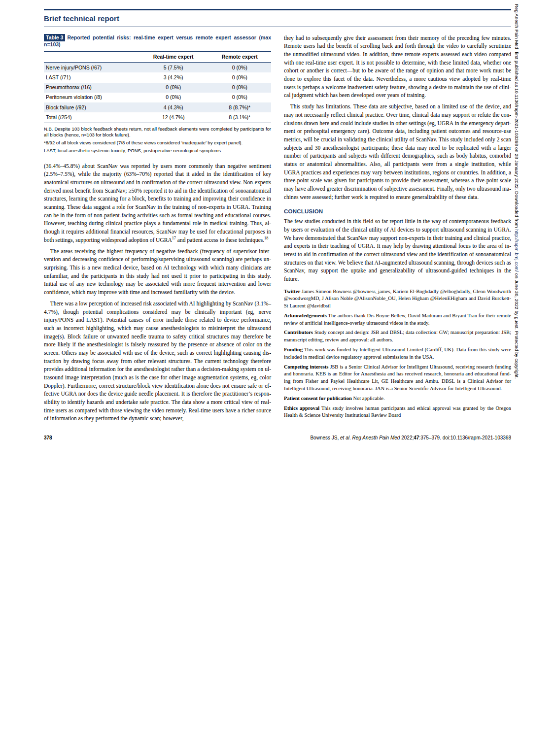Reg Anesth Pain Med: first published as 10.1136/rapm-2021-103368 on 28 January 2022. Downloaded from http://rapm.bmj.com/ on June 30, 2022 by guest. Protected by copyright.
Brief technical report
Table 3 Reported potential risks: real-time expert versus remote expert assessor (max n=103)
| | Real-time expert | Remote expert |
| --- | --- | --- |
| Nerve injury/PONS (/67) | 5 (7.5%) | 0 (0%) |
| LAST (/71) | 3 (4.2%) | 0 (0%) |
| Pneumothorax (/16) | 0 (0%) | 0 (0%) |
| Peritoneum violation (/8) | 0 (0%) | 0 (0%) |
| Block failure (/92) | 4 (4.3%) | 8 (8.7%)* |
| Total (/254) | 12 (4.7%) | 8 (3.1%)* |
N.B. Despite 103 block feedback sheets return, not all feedback elements were completed by participants for all blocks (hence, n<103 for block failure).
*8/92 of all block views considered (7/8 of these views considered ‘inadequate’ by expert panel).
LAST, local anesthetic systemic toxicity; PONS, postoperative neurological symptoms.
(36.4%–45.8%) about ScanNav was reported by users more commonly than negative sentiment (2.5%–7.5%), while the majority (63%–70%) reported that it aided in the identification of key anatomical structures on ultrasound and in confirmation of the correct ultrasound view. Non-experts derived most benefit from ScanNav; ≥50% reported it to aid in the identification of sonoanatomical structures, learning the scanning for a block, benefits to training and improving their confidence in scanning. These data suggest a role for ScanNav in the training of non-experts in UGRA. Training can be in the form of non-patient-facing activities such as formal teaching and educational courses. However, teaching during clinical practice plays a fundamental role in medical training. Thus, although it requires additional financial resources, ScanNav may be used for educational purposes in both settings, supporting widespread adoption of UGRA17 and patient access to these techniques.18
The areas receiving the highest frequency of negative feedback (frequency of supervisor intervention and decreasing confidence of performing/supervising ultrasound scanning) are perhaps unsurprising. This is a new medical device, based on AI technology with which many clinicians are unfamiliar, and the participants in this study had not used it prior to participating in this study. Initial use of any new technology may be associated with more frequent intervention and lower confidence, which may improve with time and increased familiarity with the device.
There was a low perception of increased risk associated with AI highlighting by ScanNav (3.1%–4.7%), though potential complications considered may be clinically important (eg, nerve injury/PONS and LAST). Potential causes of error include those related to device performance, such as incorrect highlighting, which may cause anesthesiologists to misinterpret the ultrasound image(s). Block failure or unwanted needle trauma to safety critical structures may therefore be more likely if the anesthesiologist is falsely reassured by the presence or absence of color on the screen. Others may be associated with use of the device, such as correct highlighting causing distraction by drawing focus away from other relevant structures. The current technology therefore provides additional information for the anesthesiologist rather than a decision-making system on ultrasound image interpretation (much as is the case for other image augmentation systems, eg, color Doppler). Furthermore, correct structure/block view identification alone does not ensure safe or effective UGRA nor does the device guide needle placement. It is therefore the practitioner’s responsibility to identify hazards and undertake safe practice. The data show a more critical view of real-time users as compared with those viewing the video remotely. Real-time users have a richer source of information as they performed the dynamic scan; however,
they had to subsequently give their assessment from their memory of the preceding few minutes. Remote users had the benefit of scrolling back and forth through the video to carefully scrutinize the unmodified ultrasound video. In addition, three remote experts assessed each video compared with one real-time user expert. It is not possible to determine, with these limited data, whether one cohort or another is correct—but to be aware of the range of opinion and that more work must be done to explore this facet of the data. Nevertheless, a more cautious view adopted by real-time users is perhaps a welcome inadvertent safety feature, showing a desire to maintain the use of clinical judgment which has been developed over years of training.
This study has limitations. These data are subjective, based on a limited use of the device, and may not necessarily reflect clinical practice. Over time, clinical data may support or refute the conclusions drawn here and could include studies in other settings (eg, UGRA in the emergency department or prehospital emergency care). Outcome data, including patient outcomes and resource-use metrics, will be crucial in validating the clinical utility of ScanNav. This study included only 2 scan subjects and 30 anesthesiologist participants; these data may need to be replicated with a larger number of participants and subjects with different demographics, such as body habitus, comorbid status or anatomical abnormalities. Also, all participants were from a single institution, while UGRA practices and experiences may vary between institutions, regions or countries. In addition, a three-point scale was given for participants to provide their assessment, whereas a five-point scale may have allowed greater discrimination of subjective assessment. Finally, only two ultrasound machines were assessed; further work is required to ensure generalizability of these data.
Conclusion
The few studies conducted in this field so far report little in the way of contemporaneous feedback by users or evaluation of the clinical utility of AI devices to support ultrasound scanning in UGRA. We have demonstrated that ScanNav may support non-experts in their training and clinical practice, and experts in their teaching of UGRA. It may help by drawing attentional focus to the area of interest to aid in confirmation of the correct ultrasound view and the identification of sonoanatomical structures on that view. We believe that AI-augmented ultrasound scanning, through devices such as ScanNav, may support the uptake and generalizability of ultrasound-guided techniques in the future.
Twitter James Simeon Bowness @bowness_james, Kariem El-Boghdadly @elboghdadly, Glenn Woodworth @woodworgMD, J Alison Noble @AlisonNoble_OU, Helen Higham @HelenEHigham and David Burckett-St Laurent @davidbstl
Acknowledgements The authors thank Drs Boyne Bellew, David Maduram and Bryant Tran for their remote review of artificial intelligence-overlay ultrasound videos in the study.
Contributors Study concept and design: JSB and DBSL; data collection: GW; manuscript preparation: JSB; manuscript editing, review and approval: all authors.
Funding This work was funded by Intelligent Ultrasound Limited (Cardiff, UK). Data from this study were included in medical device regulatory approval submissions in the USA.
Competing interests JSB is a Senior Clinical Advisor for Intelligent Ultrasound, receiving research funding and honoraria. KEB is an Editor for Anaesthesia and has received research, honoraria and educational funding from Fisher and Paykel Healthcare Lit, GE Healthcare and Ambu. DBSL is a Clinical Advisor for Intelligent Ultrasound, receiving honoraria. JAN is a Senior Scientific Advisor for Intelligent Ultrasound.
Patient consent for publication Not applicable.
Ethics approval This study involves human participants and ethical approval was granted by the Oregon Health & Science University Institutional Review Board
378
Bowness JS, et al. Reg Anesth Pain Med 2022;47:375–379. doi:10.1136/rapm-2021-103368